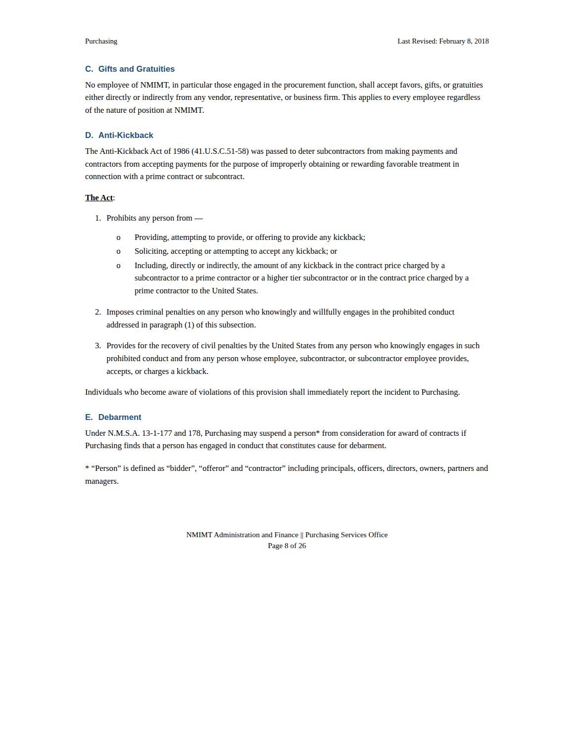Purchasing Last Revised: February 8, 2018
C. Gifts and Gratuities
No employee of NMIMT, in particular those engaged in the procurement function, shall accept favors, gifts, or gratuities either directly or indirectly from any vendor, representative, or business firm. This applies to every employee regardless of the nature of position at NMIMT.
D. Anti-Kickback
The Anti-Kickback Act of 1986 (41.U.S.C.51-58) was passed to deter subcontractors from making payments and contractors from accepting payments for the purpose of improperly obtaining or rewarding favorable treatment in connection with a prime contract or subcontract.
The Act:
Prohibits any person from —
Providing, attempting to provide, or offering to provide any kickback;
Soliciting, accepting or attempting to accept any kickback; or
Including, directly or indirectly, the amount of any kickback in the contract price charged by a subcontractor to a prime contractor or a higher tier subcontractor or in the contract price charged by a prime contractor to the United States.
Imposes criminal penalties on any person who knowingly and willfully engages in the prohibited conduct addressed in paragraph (1) of this subsection.
Provides for the recovery of civil penalties by the United States from any person who knowingly engages in such prohibited conduct and from any person whose employee, subcontractor, or subcontractor employee provides, accepts, or charges a kickback.
Individuals who become aware of violations of this provision shall immediately report the incident to Purchasing.
E. Debarment
Under N.M.S.A. 13-1-177 and 178, Purchasing may suspend a person* from consideration for award of contracts if Purchasing finds that a person has engaged in conduct that constitutes cause for debarment.
* “Person” is defined as “bidder”, “offeror” and “contractor” including principals, officers, directors, owners, partners and managers.
NMIMT Administration and Finance || Purchasing Services Office
Page 8 of 26